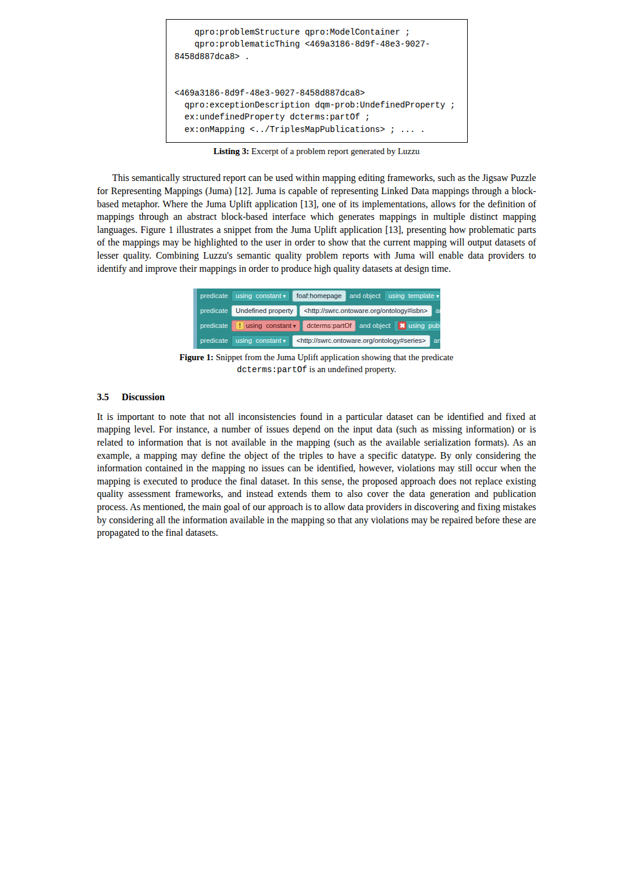qpro:problemStructure qpro:ModelContainer ; qpro:problematicThing <469a3186-8d9f-48e3-9027- 8458d887dca8> . <469a3186-8d9f-48e3-9027-8458d887dca8> qpro:exceptionDescription dqm-prob:UndefinedProperty ; ex:undefinedProperty dcterms:partOf ; ex:onMapping <../TriplesMapPublications> ; ... .
Listing 3: Excerpt of a problem report generated by Luzzu
This semantically structured report can be used within mapping editing frameworks, such as the Jigsaw Puzzle for Representing Mappings (Juma) [12]. Juma is capable of representing Linked Data mappings through a block-based metaphor. Where the Juma Uplift application [13], one of its implementations, allows for the definition of mappings through an abstract block-based interface which generates mappings in multiple distinct mapping languages. Figure 1 illustrates a snippet from the Juma Uplift application [13], presenting how problematic parts of the mappings may be highlighted to the user in order to show that the current mapping will output datasets of lesser quality. Combining Luzzu's semantic quality problem reports with Juma will enable data providers to identify and improve their mappings in order to produce high quality datasets at design time.
predicate using constant foaf:homepage and object using template http://dx.doi.org/{doi} as/with:
predicate Undefined property <http://swrc.ontoware.org/ontology#isbn> and object using template ISB
predicate ! using constant dcterms:partOf and object ✖ using publicationRefs_RefObjMap
predicate using constant <http://swrc.ontoware.org/ontology#series> and object using template ht
Figure 1: Snippet from the Juma Uplift application showing that the predicate
dcterms:partOf is an undefined property.
3.5 Discussion
It is important to note that not all inconsistencies found in a particular dataset can be identified and fixed at mapping level. For instance, a number of issues depend on the input data (such as missing information) or is related to information that is not available in the mapping (such as the available serialization formats). As an example, a mapping may define the object of the triples to have a specific datatype. By only considering the information contained in the mapping no issues can be identified, however, violations may still occur when the mapping is executed to produce the final dataset. In this sense, the proposed approach does not replace existing quality assessment frameworks, and instead extends them to also cover the data generation and publication process. As mentioned, the main goal of our approach is to allow data providers in discovering and fixing mistakes by considering all the information available in the mapping so that any violations may be repaired before these are propagated to the final datasets.